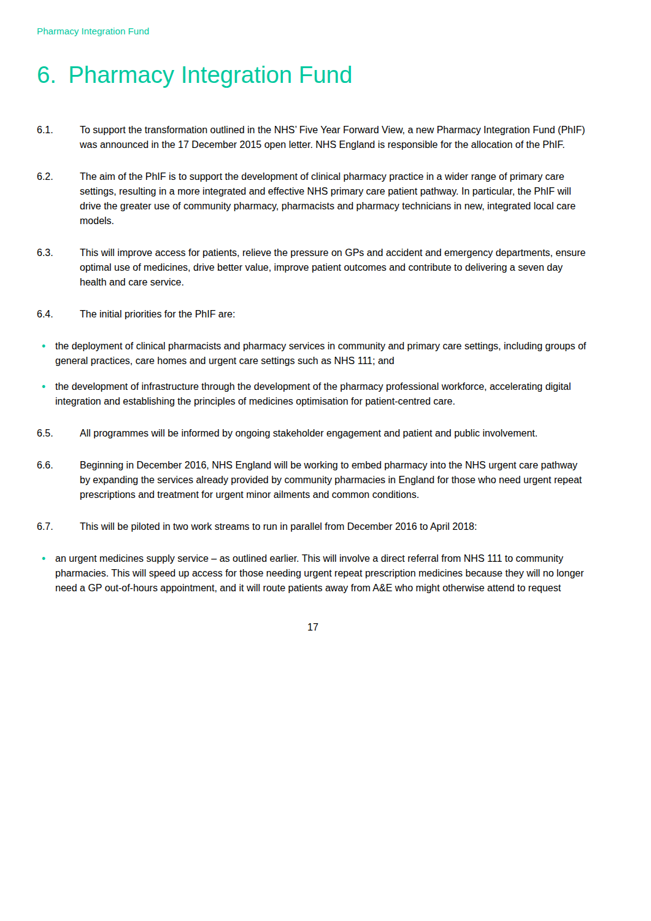Pharmacy Integration Fund
6. Pharmacy Integration Fund
6.1.
To support the transformation outlined in the NHS’ Five Year Forward View, a new Pharmacy Integration Fund (PhIF) was announced in the 17 December 2015 open letter. NHS England is responsible for the allocation of the PhIF.
6.2.
The aim of the PhIF is to support the development of clinical pharmacy practice in a wider range of primary care settings, resulting in a more integrated and effective NHS primary care patient pathway. In particular, the PhIF will drive the greater use of community pharmacy, pharmacists and pharmacy technicians in new, integrated local care models.
6.3.
This will improve access for patients, relieve the pressure on GPs and accident and emergency departments, ensure optimal use of medicines, drive better value, improve patient outcomes and contribute to delivering a seven day health and care service.
6.4.
The initial priorities for the PhIF are:
the deployment of clinical pharmacists and pharmacy services in community and primary care settings, including groups of general practices, care homes and urgent care settings such as NHS 111; and
the development of infrastructure through the development of the pharmacy professional workforce, accelerating digital integration and establishing the principles of medicines optimisation for patient-centred care.
6.5.
All programmes will be informed by ongoing stakeholder engagement and patient and public involvement.
6.6.
Beginning in December 2016, NHS England will be working to embed pharmacy into the NHS urgent care pathway by expanding the services already provided by community pharmacies in England for those who need urgent repeat prescriptions and treatment for urgent minor ailments and common conditions.
6.7.
This will be piloted in two work streams to run in parallel from December 2016 to April 2018:
an urgent medicines supply service – as outlined earlier. This will involve a direct referral from NHS 111 to community pharmacies. This will speed up access for those needing urgent repeat prescription medicines because they will no longer need a GP out-of-hours appointment, and it will route patients away from A&E who might otherwise attend to request
17